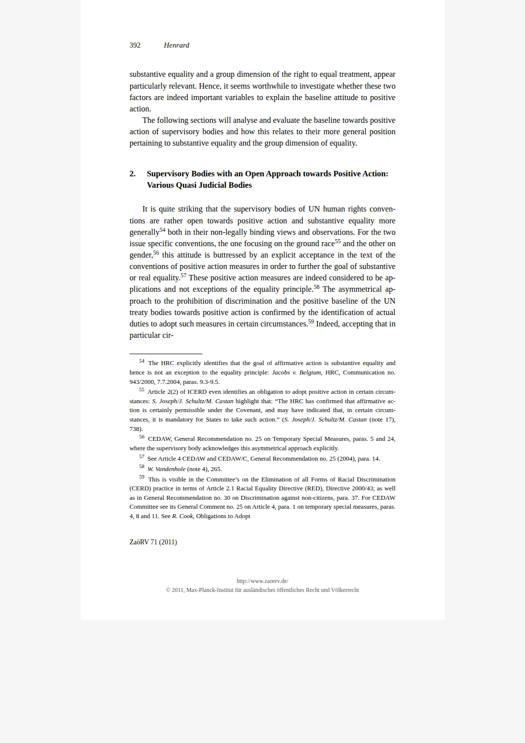392 Henrard
substantive equality and a group dimension of the right to equal treatment, appear particularly relevant. Hence, it seems worthwhile to investigate whether these two factors are indeed important variables to explain the baseline attitude to positive action.
The following sections will analyse and evaluate the baseline towards positive action of supervisory bodies and how this relates to their more general position pertaining to substantive equality and the group dimension of equality.
2. Supervisory Bodies with an Open Approach towards Positive Action: Various Quasi Judicial Bodies
It is quite striking that the supervisory bodies of UN human rights conventions are rather open towards positive action and substantive equality more generally54 both in their non-legally binding views and observations. For the two issue specific conventions, the one focusing on the ground race55 and the other on gender,56 this attitude is buttressed by an explicit acceptance in the text of the conventions of positive action measures in order to further the goal of substantive or real equality.57 These positive action measures are indeed considered to be applications and not exceptions of the equality principle.58 The asymmetrical approach to the prohibition of discrimination and the positive baseline of the UN treaty bodies towards positive action is confirmed by the identification of actual duties to adopt such measures in certain circumstances.59 Indeed, accepting that in particular cir-
54 The HRC explicitly identifies that the goal of affirmative action is substantive equality and hence is not an exception to the equality principle: Jacobs v. Belgium, HRC, Communication no. 943/2000, 7.7.2004, paras. 9.3-9.5.
55 Article 2(2) of ICERD even identifies an obligation to adopt positive action in certain circumstances: S. Joseph/J. Schultz/M. Castan highlight that: “The HRC has confirmed that affirmative action is certainly permissible under the Covenant, and may have indicated that, in certain circumstances, it is mandatory for States to take such action.” (S. Joseph/J. Schultz/M. Castan (note 17), 738).
56 CEDAW, General Recommendation no. 25 on Temporary Special Measures, paras. 5 and 24, where the supervisory body acknowledges this asymmetrical approach explicitly.
57 See Article 4 CEDAW and CEDAW/C, General Recommendation no. 25 (2004), para. 14.
58 W. Vandenhole (note 4), 265.
59 This is visible in the Committee’s on the Elimination of all Forms of Racial Discrimination (CERD) practice in terms of Article 2.1 Racial Equality Directive (RED), Directive 2000/43; as well as in General Recommendation no. 30 on Discrimination against non-citizens, para. 37. For CEDAW Committee see its General Comment no. 25 on Article 4, para. 1 on temporary special measures, paras. 4, 8 and 11. See R. Cook, Obligations to Adopt
ZaöRV 71 (2011)
http://www.zaoerv.de/
© 2011, Max-Planck-Institut für ausländisches öffentliches Recht und Völkerrecht